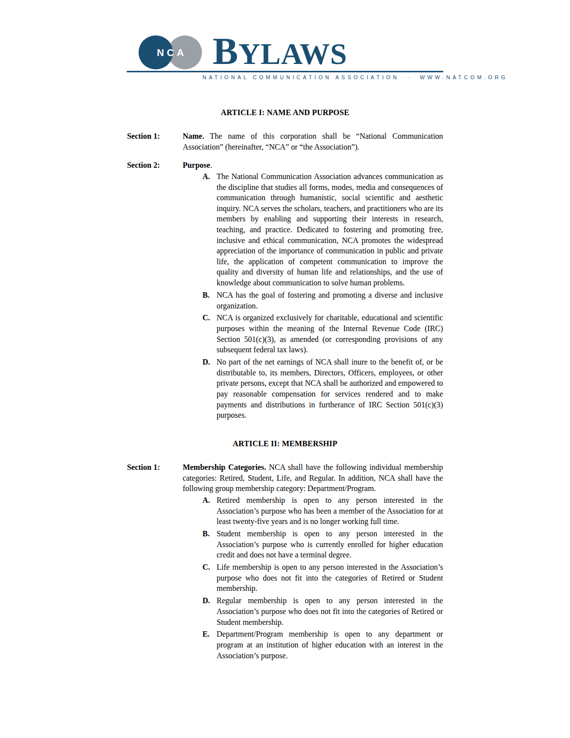NCA
BYLAWS
NATIONAL COMMUNICATION ASSOCIATION · WWW.NATCOM.ORG
ARTICLE I: NAME AND PURPOSE
Section 1:
Name. The name of this corporation shall be “National Communication Association” (hereinafter, “NCA” or “the Association”).
Section 2:
Purpose.
A. The National Communication Association advances communication as the discipline that studies all forms, modes, media and consequences of communication through humanistic, social scientific and aesthetic inquiry. NCA serves the scholars, teachers, and practitioners who are its members by enabling and supporting their interests in research, teaching, and practice. Dedicated to fostering and promoting free, inclusive and ethical communication, NCA promotes the widespread appreciation of the importance of communication in public and private life, the application of competent communication to improve the quality and diversity of human life and relationships, and the use of knowledge about communication to solve human problems.
B. NCA has the goal of fostering and promoting a diverse and inclusive organization.
C. NCA is organized exclusively for charitable, educational and scientific purposes within the meaning of the Internal Revenue Code (IRC) Section 501(c)(3), as amended (or corresponding provisions of any subsequent federal tax laws).
D. No part of the net earnings of NCA shall inure to the benefit of, or be distributable to, its members, Directors, Officers, employees, or other private persons, except that NCA shall be authorized and empowered to pay reasonable compensation for services rendered and to make payments and distributions in furtherance of IRC Section 501(c)(3) purposes.
ARTICLE II: MEMBERSHIP
Section 1:
Membership Categories. NCA shall have the following individual membership categories: Retired, Student, Life, and Regular. In addition, NCA shall have the following group membership category: Department/Program.
A. Retired membership is open to any person interested in the Association’s purpose who has been a member of the Association for at least twenty-five years and is no longer working full time.
B. Student membership is open to any person interested in the Association’s purpose who is currently enrolled for higher education credit and does not have a terminal degree.
C. Life membership is open to any person interested in the Association’s purpose who does not fit into the categories of Retired or Student membership.
D. Regular membership is open to any person interested in the Association’s purpose who does not fit into the categories of Retired or Student membership.
E. Department/Program membership is open to any department or program at an institution of higher education with an interest in the Association’s purpose.